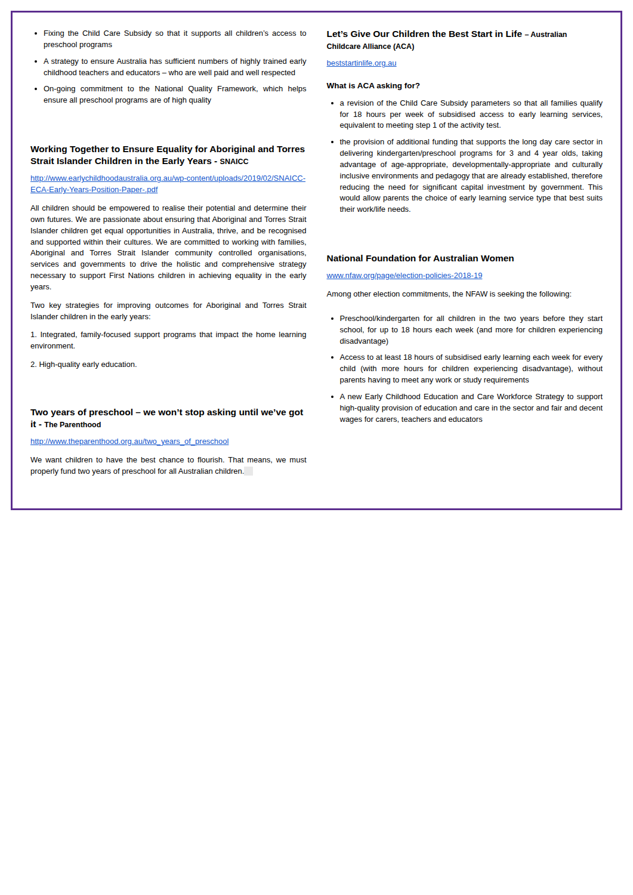Fixing the Child Care Subsidy so that it supports all children’s access to preschool programs
A strategy to ensure Australia has sufficient numbers of highly trained early childhood teachers and educators – who are well paid and well respected
On-going commitment to the National Quality Framework, which helps ensure all preschool programs are of high quality
Working Together to Ensure Equality for Aboriginal and Torres Strait Islander Children in the Early Years - SNAICC
http://www.earlychildhoodaustralia.org.au/wp-content/uploads/2019/02/SNAICC-ECA-Early-Years-Position-Paper-.pdf
All children should be empowered to realise their potential and determine their own futures. We are passionate about ensuring that Aboriginal and Torres Strait Islander children get equal opportunities in Australia, thrive, and be recognised and supported within their cultures. We are committed to working with families, Aboriginal and Torres Strait Islander community controlled organisations, services and governments to drive the holistic and comprehensive strategy necessary to support First Nations children in achieving equality in the early years.
Two key strategies for improving outcomes for Aboriginal and Torres Strait Islander children in the early years:
1. Integrated, family-focused support programs that impact the home learning environment.
2. High-quality early education.
Two years of preschool – we won’t stop asking until we’ve got it - The Parenthood
http://www.theparenthood.org.au/two_years_of_preschool
We want children to have the best chance to flourish. That means, we must properly fund two years of preschool for all Australian children.
Let’s Give Our Children the Best Start in Life – Australian Childcare Alliance (ACA)
beststartinlife.org.au
What is ACA asking for?
a revision of the Child Care Subsidy parameters so that all families qualify for 18 hours per week of subsidised access to early learning services, equivalent to meeting step 1 of the activity test.
the provision of additional funding that supports the long day care sector in delivering kindergarten/preschool programs for 3 and 4 year olds, taking advantage of age-appropriate, developmentally-appropriate and culturally inclusive environments and pedagogy that are already established, therefore reducing the need for significant capital investment by government. This would allow parents the choice of early learning service type that best suits their work/life needs.
National Foundation for Australian Women
www.nfaw.org/page/election-policies-2018-19
Among other election commitments, the NFAW is seeking the following:
Preschool/kindergarten for all children in the two years before they start school, for up to 18 hours each week (and more for children experiencing disadvantage)
Access to at least 18 hours of subsidised early learning each week for every child (with more hours for children experiencing disadvantage), without parents having to meet any work or study requirements
A new Early Childhood Education and Care Workforce Strategy to support high-quality provision of education and care in the sector and fair and decent wages for carers, teachers and educators